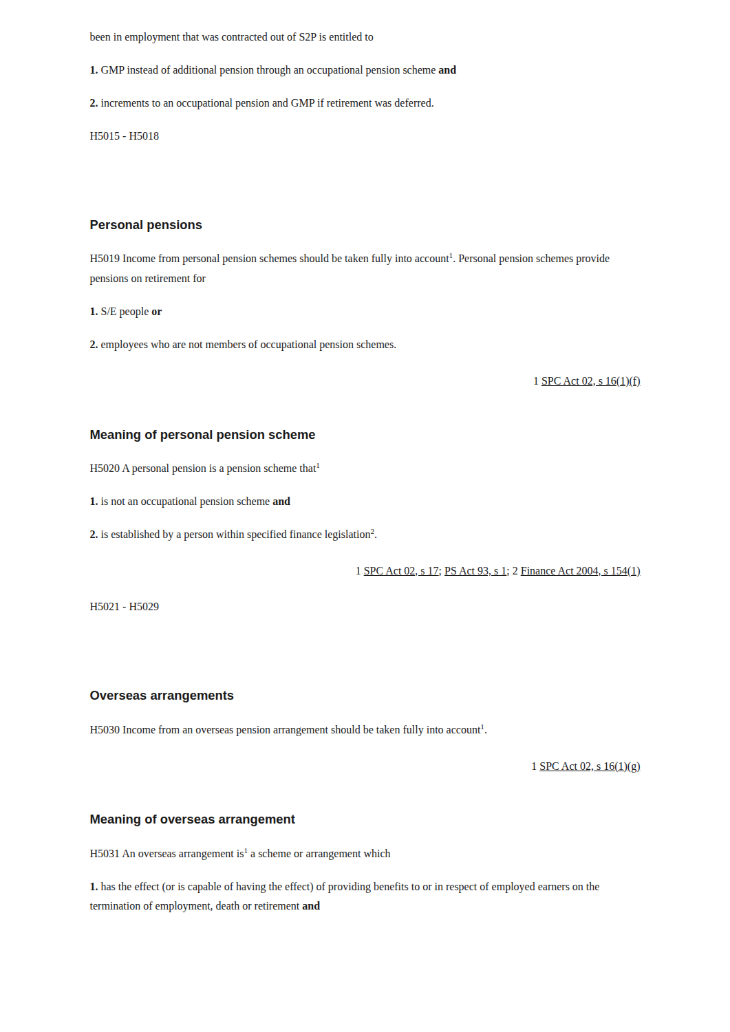been in employment that was contracted out of S2P is entitled to
1. GMP instead of additional pension through an occupational pension scheme and
2. increments to an occupational pension and GMP if retirement was deferred.
H5015 - H5018
Personal pensions
H5019 Income from personal pension schemes should be taken fully into account1. Personal pension schemes provide pensions on retirement for
1. S/E people or
2. employees who are not members of occupational pension schemes.
1 SPC Act 02, s 16(1)(f)
Meaning of personal pension scheme
H5020 A personal pension is a pension scheme that1
1. is not an occupational pension scheme and
2. is established by a person within specified finance legislation2.
1 SPC Act 02, s 17; PS Act 93, s 1; 2 Finance Act 2004, s 154(1)
H5021 - H5029
Overseas arrangements
H5030 Income from an overseas pension arrangement should be taken fully into account1.
1 SPC Act 02, s 16(1)(g)
Meaning of overseas arrangement
H5031 An overseas arrangement is1 a scheme or arrangement which
1. has the effect (or is capable of having the effect) of providing benefits to or in respect of employed earners on the termination of employment, death or retirement and